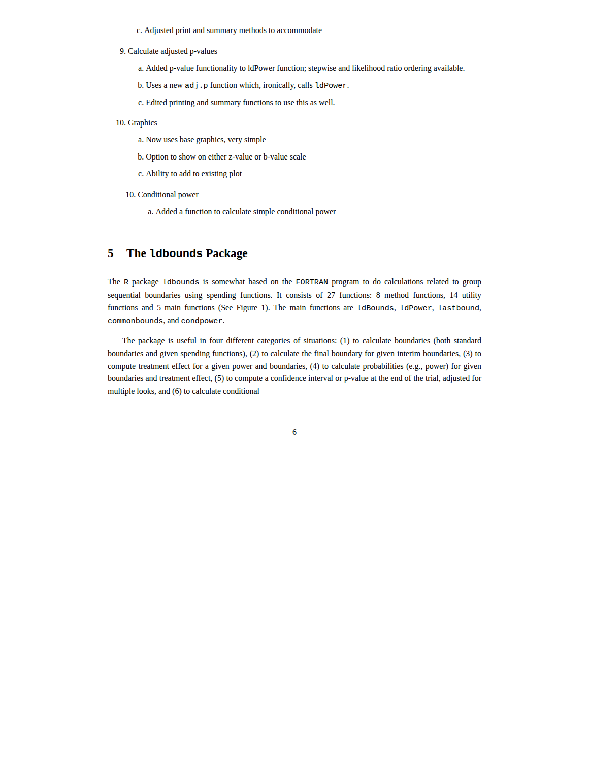Adjusted print and summary methods to accommodate
Calculate adjusted p-values
Added p-value functionality to ldPower function; stepwise and likelihood ratio ordering available.
Uses a new adj.p function which, ironically, calls ldPower.
Edited printing and summary functions to use this as well.
Graphics
Now uses base graphics, very simple
Option to show on either z-value or b-value scale
Ability to add to existing plot
Conditional power
Added a function to calculate simple conditional power
5 The ldbounds Package
The R package ldbounds is somewhat based on the FORTRAN program to do calculations related to group sequential boundaries using spending functions. It consists of 27 functions: 8 method functions, 14 utility functions and 5 main functions (See Figure 1). The main functions are ldBounds, ldPower, lastbound, commonbounds, and condpower.
The package is useful in four different categories of situations: (1) to calculate boundaries (both standard boundaries and given spending functions), (2) to calculate the final boundary for given interim boundaries, (3) to compute treatment effect for a given power and boundaries, (4) to calculate probabilities (e.g., power) for given boundaries and treatment effect, (5) to compute a confidence interval or p-value at the end of the trial, adjusted for multiple looks, and (6) to calculate conditional
6